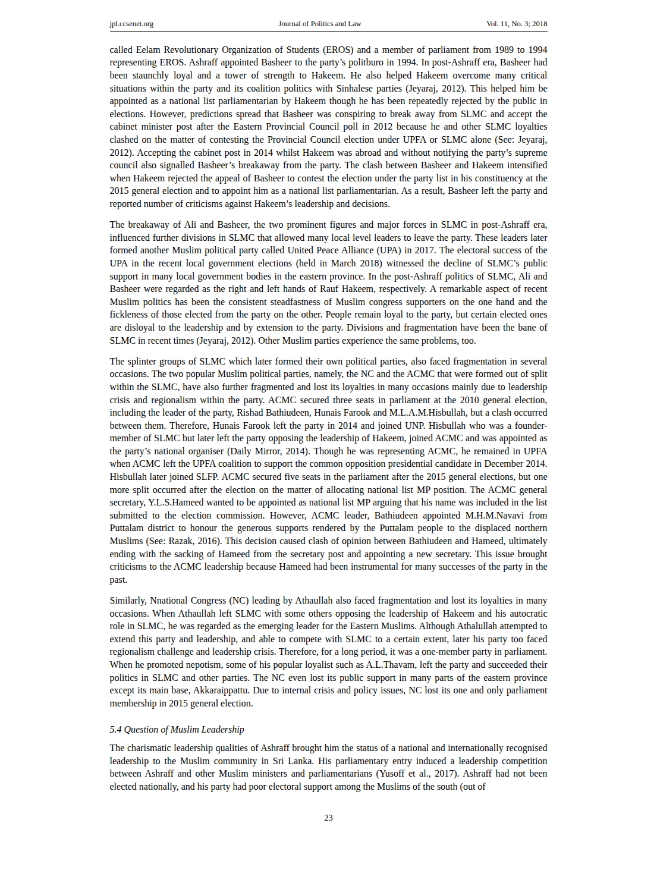jpl.ccsenet.org Journal of Politics and Law Vol. 11, No. 3; 2018
called Eelam Revolutionary Organization of Students (EROS) and a member of parliament from 1989 to 1994 representing EROS. Ashraff appointed Basheer to the party’s politburo in 1994. In post-Ashraff era, Basheer had been staunchly loyal and a tower of strength to Hakeem. He also helped Hakeem overcome many critical situations within the party and its coalition politics with Sinhalese parties (Jeyaraj, 2012). This helped him be appointed as a national list parliamentarian by Hakeem though he has been repeatedly rejected by the public in elections. However, predictions spread that Basheer was conspiring to break away from SLMC and accept the cabinet minister post after the Eastern Provincial Council poll in 2012 because he and other SLMC loyalties clashed on the matter of contesting the Provincial Council election under UPFA or SLMC alone (See: Jeyaraj, 2012). Accepting the cabinet post in 2014 whilst Hakeem was abroad and without notifying the party’s supreme council also signalled Basheer’s breakaway from the party. The clash between Basheer and Hakeem intensified when Hakeem rejected the appeal of Basheer to contest the election under the party list in his constituency at the 2015 general election and to appoint him as a national list parliamentarian. As a result, Basheer left the party and reported number of criticisms against Hakeem’s leadership and decisions.
The breakaway of Ali and Basheer, the two prominent figures and major forces in SLMC in post-Ashraff era, influenced further divisions in SLMC that allowed many local level leaders to leave the party. These leaders later formed another Muslim political party called United Peace Alliance (UPA) in 2017. The electoral success of the UPA in the recent local government elections (held in March 2018) witnessed the decline of SLMC’s public support in many local government bodies in the eastern province. In the post-Ashraff politics of SLMC, Ali and Basheer were regarded as the right and left hands of Rauf Hakeem, respectively. A remarkable aspect of recent Muslim politics has been the consistent steadfastness of Muslim congress supporters on the one hand and the fickleness of those elected from the party on the other. People remain loyal to the party, but certain elected ones are disloyal to the leadership and by extension to the party. Divisions and fragmentation have been the bane of SLMC in recent times (Jeyaraj, 2012). Other Muslim parties experience the same problems, too.
The splinter groups of SLMC which later formed their own political parties, also faced fragmentation in several occasions. The two popular Muslim political parties, namely, the NC and the ACMC that were formed out of split within the SLMC, have also further fragmented and lost its loyalties in many occasions mainly due to leadership crisis and regionalism within the party. ACMC secured three seats in parliament at the 2010 general election, including the leader of the party, Rishad Bathiudeen, Hunais Farook and M.L.A.M.Hisbullah, but a clash occurred between them. Therefore, Hunais Farook left the party in 2014 and joined UNP. Hisbullah who was a founder-member of SLMC but later left the party opposing the leadership of Hakeem, joined ACMC and was appointed as the party’s national organiser (Daily Mirror, 2014). Though he was representing ACMC, he remained in UPFA when ACMC left the UPFA coalition to support the common opposition presidential candidate in December 2014. Hisbullah later joined SLFP. ACMC secured five seats in the parliament after the 2015 general elections, but one more split occurred after the election on the matter of allocating national list MP position. The ACMC general secretary, Y.L.S.Hameed wanted to be appointed as national list MP arguing that his name was included in the list submitted to the election commission. However, ACMC leader, Bathiudeen appointed M.H.M.Navavi from Puttalam district to honour the generous supports rendered by the Puttalam people to the displaced northern Muslims (See: Razak, 2016). This decision caused clash of opinion between Bathiudeen and Hameed, ultimately ending with the sacking of Hameed from the secretary post and appointing a new secretary. This issue brought criticisms to the ACMC leadership because Hameed had been instrumental for many successes of the party in the past.
Similarly, Nnational Congress (NC) leading by Athaullah also faced fragmentation and lost its loyalties in many occasions. When Athaullah left SLMC with some others opposing the leadership of Hakeem and his autocratic role in SLMC, he was regarded as the emerging leader for the Eastern Muslims. Although Athalullah attempted to extend this party and leadership, and able to compete with SLMC to a certain extent, later his party too faced regionalism challenge and leadership crisis. Therefore, for a long period, it was a one-member party in parliament. When he promoted nepotism, some of his popular loyalist such as A.L.Thavam, left the party and succeeded their politics in SLMC and other parties. The NC even lost its public support in many parts of the eastern province except its main base, Akkaraippattu. Due to internal crisis and policy issues, NC lost its one and only parliament membership in 2015 general election.
5.4 Question of Muslim Leadership
The charismatic leadership qualities of Ashraff brought him the status of a national and internationally recognised leadership to the Muslim community in Sri Lanka. His parliamentary entry induced a leadership competition between Ashraff and other Muslim ministers and parliamentarians (Yusoff et al., 2017). Ashraff had not been elected nationally, and his party had poor electoral support among the Muslims of the south (out of
23